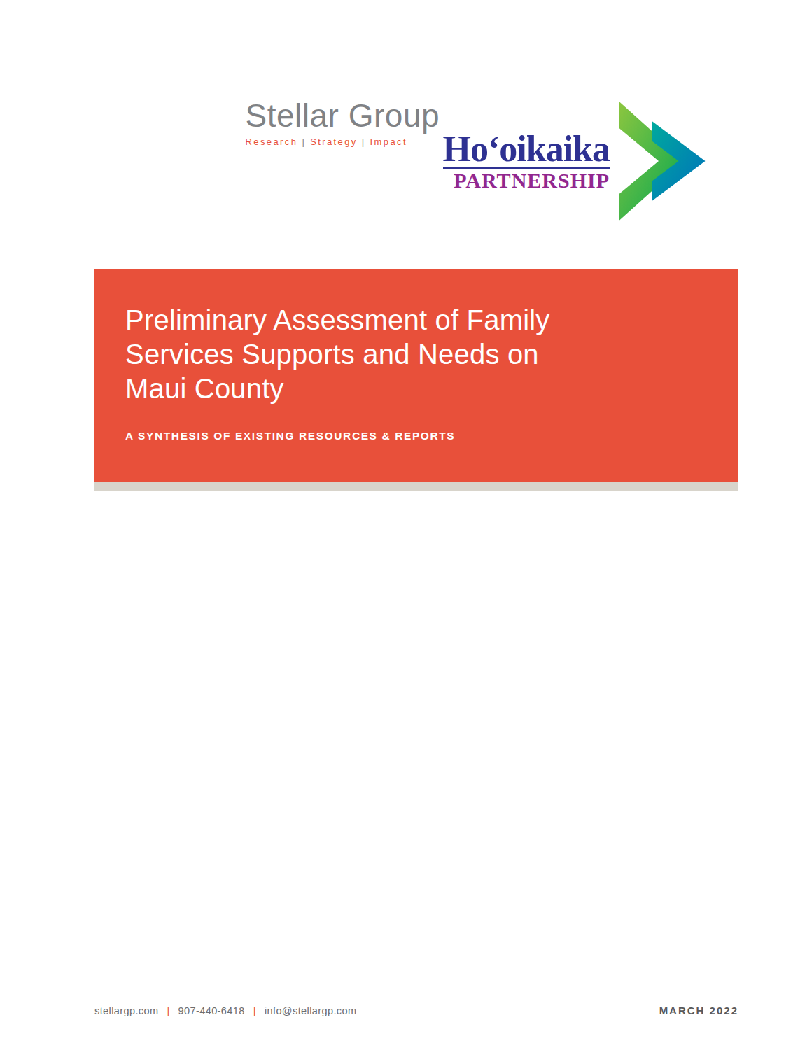Stellar Group
Research|Strategy|Impact
Ho‘oikaika
PARTNERSHIP
Preliminary Assessment of Family Services Supports and Needs on Maui County
A Synthesis of Existing Resources & Reports
stellargp.com|907-440-6418|info@stellargp.com
MARCH 2022